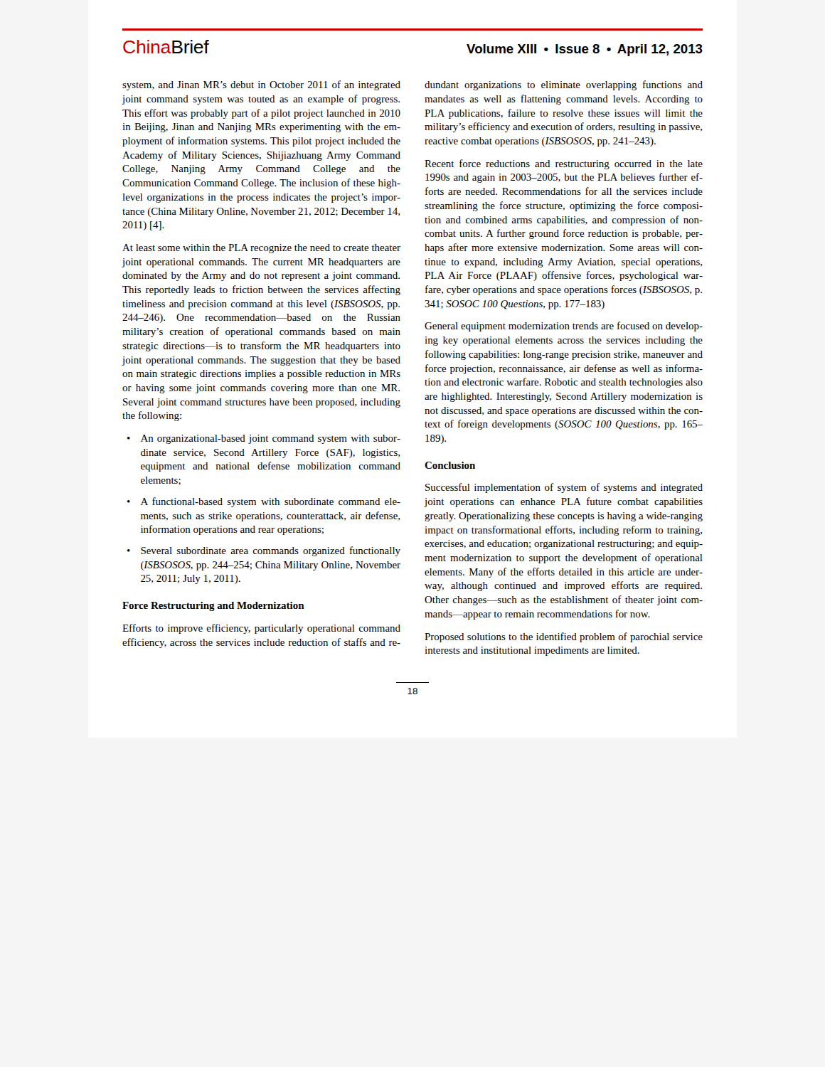China Brief
Volume XIII • Issue 8 • April 12, 2013
system, and Jinan MR’s debut in October 2011 of an integrated joint command system was touted as an example of progress. This effort was probably part of a pilot project launched in 2010 in Beijing, Jinan and Nanjing MRs experimenting with the employment of information systems. This pilot project included the Academy of Military Sciences, Shijiazhuang Army Command College, Nanjing Army Command College and the Communication Command College. The inclusion of these high-level organizations in the process indicates the project’s importance (China Military Online, November 21, 2012; December 14, 2011) [4].
At least some within the PLA recognize the need to create theater joint operational commands. The current MR headquarters are dominated by the Army and do not represent a joint command. This reportedly leads to friction between the services affecting timeliness and precision command at this level (ISBSOSOS, pp. 244–246). One recommendation—based on the Russian military’s creation of operational commands based on main strategic directions—is to transform the MR headquarters into joint operational commands. The suggestion that they be based on main strategic directions implies a possible reduction in MRs or having some joint commands covering more than one MR. Several joint command structures have been proposed, including the following:
An organizational-based joint command system with subordinate service, Second Artillery Force (SAF), logistics, equipment and national defense mobilization command elements;
A functional-based system with subordinate command elements, such as strike operations, counterattack, air defense, information operations and rear operations;
Several subordinate area commands organized functionally (ISBSOSOS, pp. 244–254; China Military Online, November 25, 2011; July 1, 2011).
Force Restructuring and Modernization
Efforts to improve efficiency, particularly operational command efficiency, across the services include reduction of staffs and redundant organizations to eliminate overlapping functions and mandates as well as flattening command levels. According to PLA publications, failure to resolve these issues will limit the military’s efficiency and execution of orders, resulting in passive, reactive combat operations (ISBSOSOS, pp. 241–243).
Recent force reductions and restructuring occurred in the late 1990s and again in 2003–2005, but the PLA believes further efforts are needed. Recommendations for all the services include streamlining the force structure, optimizing the force composition and combined arms capabilities, and compression of non-combat units. A further ground force reduction is probable, perhaps after more extensive modernization. Some areas will continue to expand, including Army Aviation, special operations, PLA Air Force (PLAAF) offensive forces, psychological warfare, cyber operations and space operations forces (ISBSOSOS, p. 341; SOSOC 100 Questions, pp. 177–183)
General equipment modernization trends are focused on developing key operational elements across the services including the following capabilities: long-range precision strike, maneuver and force projection, reconnaissance, air defense as well as information and electronic warfare. Robotic and stealth technologies also are highlighted. Interestingly, Second Artillery modernization is not discussed, and space operations are discussed within the context of foreign developments (SOSOC 100 Questions, pp. 165–189).
Conclusion
Successful implementation of system of systems and integrated joint operations can enhance PLA future combat capabilities greatly. Operationalizing these concepts is having a wide-ranging impact on transformational efforts, including reform to training, exercises, and education; organizational restructuring; and equipment modernization to support the development of operational elements. Many of the efforts detailed in this article are underway, although continued and improved efforts are required. Other changes—such as the establishment of theater joint commands—appear to remain recommendations for now.
Proposed solutions to the identified problem of parochial service interests and institutional impediments are limited.
18